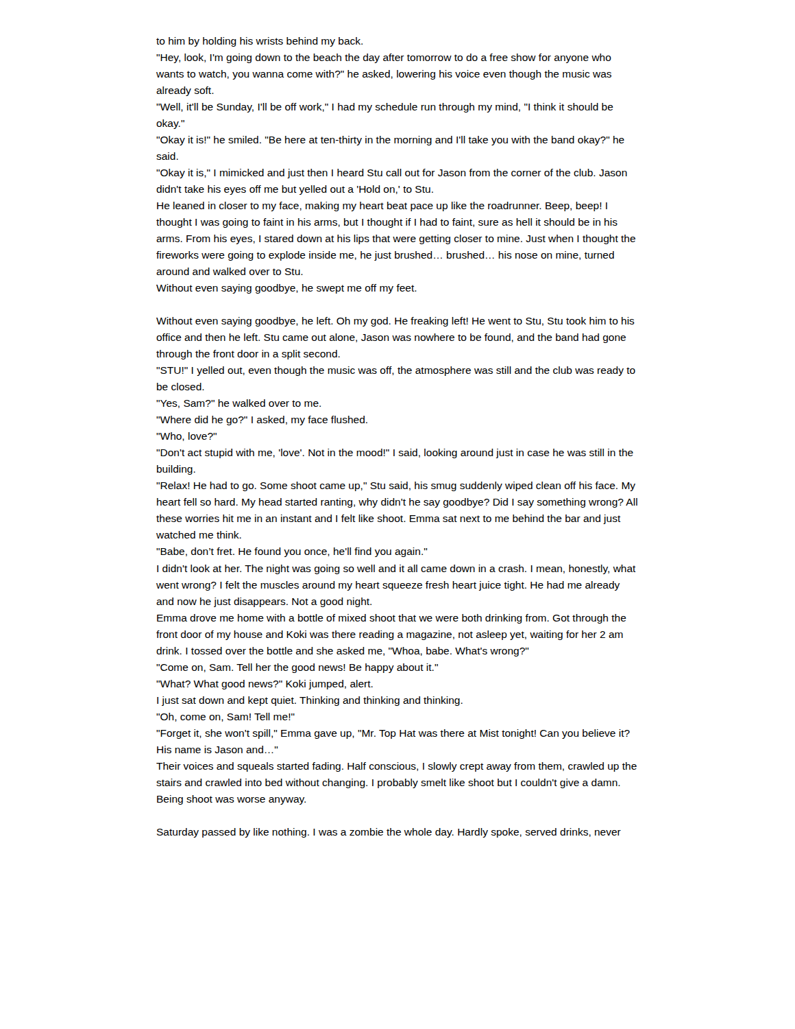to him by holding his wrists behind my back.
"Hey, look, I'm going down to the beach the day after tomorrow to do a free show for anyone who wants to watch, you wanna come with?" he asked, lowering his voice even though the music was already soft.
"Well, it'll be Sunday, I'll be off work," I had my schedule run through my mind, "I think it should be okay."
"Okay it is!" he smiled. "Be here at ten-thirty in the morning and I'll take you with the band okay?" he said.
"Okay it is," I mimicked and just then I heard Stu call out for Jason from the corner of the club. Jason didn't take his eyes off me but yelled out a 'Hold on,' to Stu.
He leaned in closer to my face, making my heart beat pace up like the roadrunner. Beep, beep! I thought I was going to faint in his arms, but I thought if I had to faint, sure as hell it should be in his arms. From his eyes, I stared down at his lips that were getting closer to mine. Just when I thought the fireworks were going to explode inside me, he just brushed… brushed… his nose on mine, turned around and walked over to Stu.
Without even saying goodbye, he swept me off my feet.
Without even saying goodbye, he left. Oh my god. He freaking left! He went to Stu, Stu took him to his office and then he left. Stu came out alone, Jason was nowhere to be found, and the band had gone through the front door in a split second.
"STU!" I yelled out, even though the music was off, the atmosphere was still and the club was ready to be closed.
"Yes, Sam?" he walked over to me.
"Where did he go?" I asked, my face flushed.
"Who, love?"
"Don't act stupid with me, 'love'. Not in the mood!" I said, looking around just in case he was still in the building.
"Relax! He had to go. Some shoot came up," Stu said, his smug suddenly wiped clean off his face. My heart fell so hard. My head started ranting, why didn't he say goodbye? Did I say something wrong? All these worries hit me in an instant and I felt like shoot. Emma sat next to me behind the bar and just watched me think.
"Babe, don’t fret. He found you once, he'll find you again."
I didn't look at her. The night was going so well and it all came down in a crash. I mean, honestly, what went wrong? I felt the muscles around my heart squeeze fresh heart juice tight. He had me already and now he just disappears. Not a good night.
Emma drove me home with a bottle of mixed shoot that we were both drinking from. Got through the front door of my house and Koki was there reading a magazine, not asleep yet, waiting for her 2 am drink. I tossed over the bottle and she asked me, "Whoa, babe. What's wrong?"
"Come on, Sam. Tell her the good news! Be happy about it."
"What? What good news?" Koki jumped, alert.
I just sat down and kept quiet. Thinking and thinking and thinking.
"Oh, come on, Sam! Tell me!"
"Forget it, she won't spill," Emma gave up, "Mr. Top Hat was there at Mist tonight! Can you believe it? His name is Jason and…"
Their voices and squeals started fading. Half conscious, I slowly crept away from them, crawled up the stairs and crawled into bed without changing. I probably smelt like shoot but I couldn't give a damn. Being shoot was worse anyway.
Saturday passed by like nothing. I was a zombie the whole day. Hardly spoke, served drinks, never